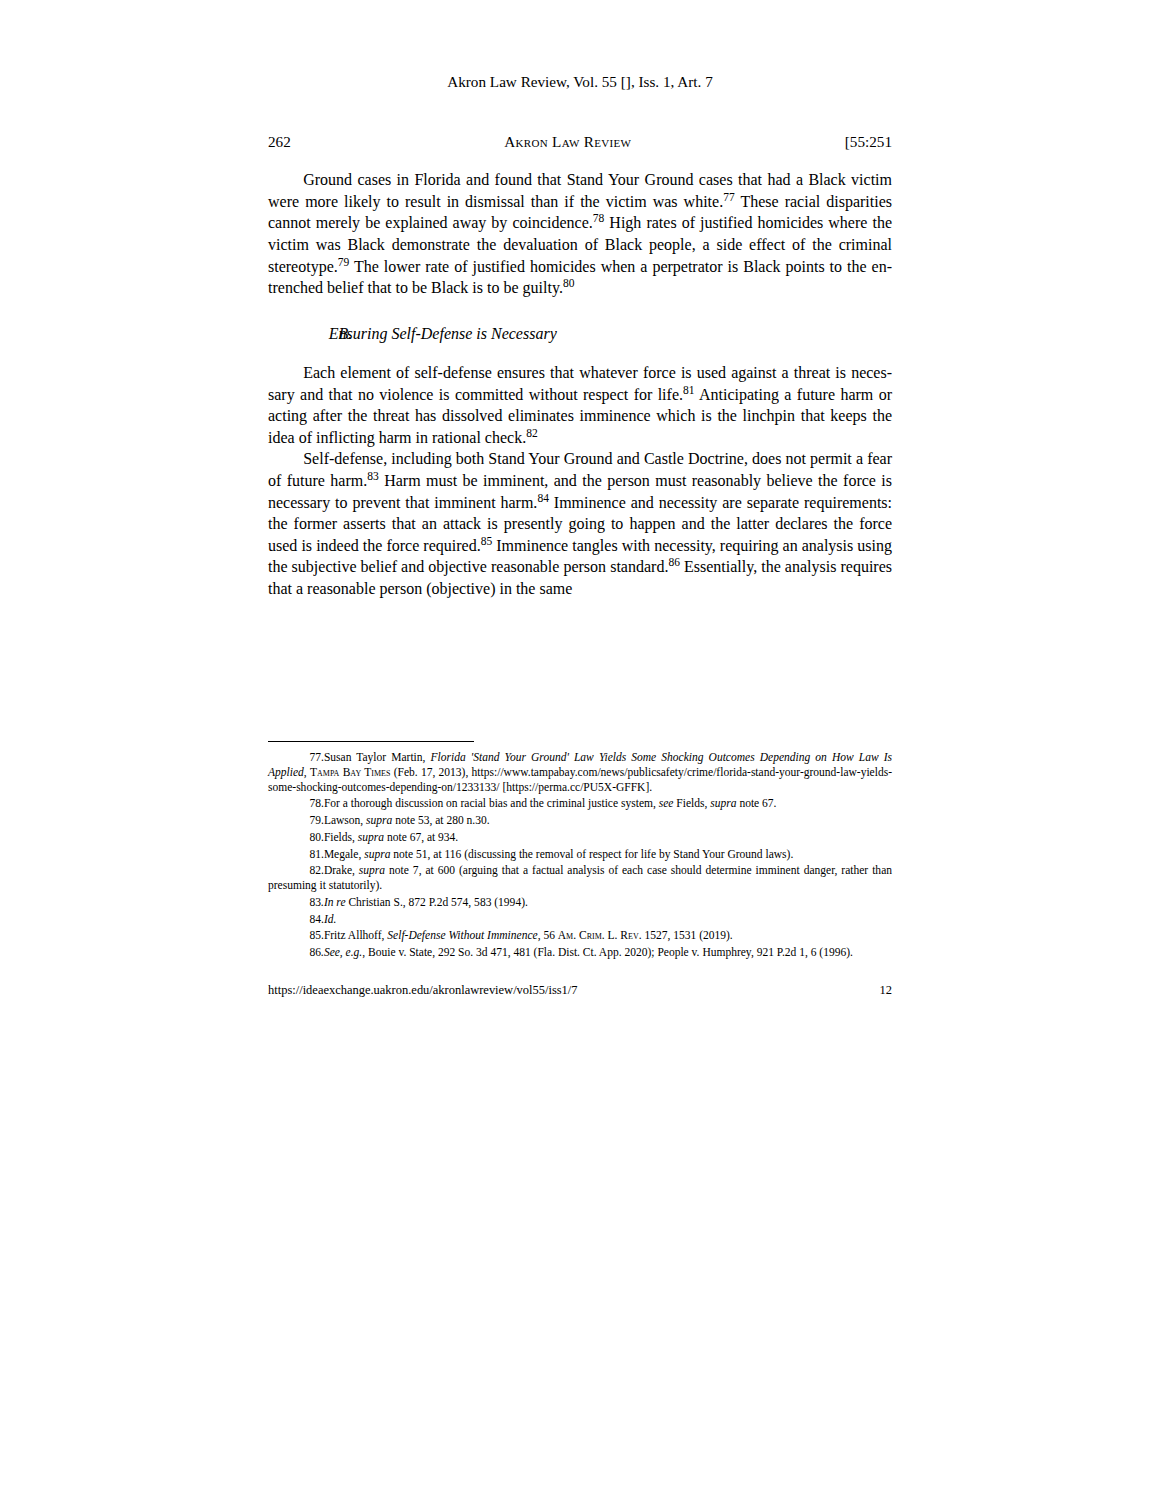Akron Law Review, Vol. 55 [], Iss. 1, Art. 7
262 Akron Law Review [55:251
Ground cases in Florida and found that Stand Your Ground cases that had a Black victim were more likely to result in dismissal than if the victim was white.77 These racial disparities cannot merely be explained away by coincidence.78 High rates of justified homicides where the victim was Black demonstrate the devaluation of Black people, a side effect of the criminal stereotype.79 The lower rate of justified homicides when a perpetrator is Black points to the entrenched belief that to be Black is to be guilty.80
B. Ensuring Self-Defense is Necessary
Each element of self-defense ensures that whatever force is used against a threat is necessary and that no violence is committed without respect for life.81 Anticipating a future harm or acting after the threat has dissolved eliminates imminence which is the linchpin that keeps the idea of inflicting harm in rational check.82
Self-defense, including both Stand Your Ground and Castle Doctrine, does not permit a fear of future harm.83 Harm must be imminent, and the person must reasonably believe the force is necessary to prevent that imminent harm.84 Imminence and necessity are separate requirements: the former asserts that an attack is presently going to happen and the latter declares the force used is indeed the force required.85 Imminence tangles with necessity, requiring an analysis using the subjective belief and objective reasonable person standard.86 Essentially, the analysis requires that a reasonable person (objective) in the same
77. Susan Taylor Martin, Florida 'Stand Your Ground' Law Yields Some Shocking Outcomes Depending on How Law Is Applied, Tampa Bay Times (Feb. 17, 2013), https://www.tampabay.com/news/publicsafety/crime/florida-stand-your-ground-law-yields-some-shocking-outcomes-depending-on/1233133/ [https://perma.cc/PU5X-GFFK].
78. For a thorough discussion on racial bias and the criminal justice system, see Fields, supra note 67.
79. Lawson, supra note 53, at 280 n.30.
80. Fields, supra note 67, at 934.
81. Megale, supra note 51, at 116 (discussing the removal of respect for life by Stand Your Ground laws).
82. Drake, supra note 7, at 600 (arguing that a factual analysis of each case should determine imminent danger, rather than presuming it statutorily).
83. In re Christian S., 872 P.2d 574, 583 (1994).
84. Id.
85. Fritz Allhoff, Self-Defense Without Imminence, 56 Am. Crim. L. Rev. 1527, 1531 (2019).
86. See, e.g., Bouie v. State, 292 So. 3d 471, 481 (Fla. Dist. Ct. App. 2020); People v. Humphrey, 921 P.2d 1, 6 (1996).
https://ideaexchange.uakron.edu/akronlawreview/vol55/iss1/7 12